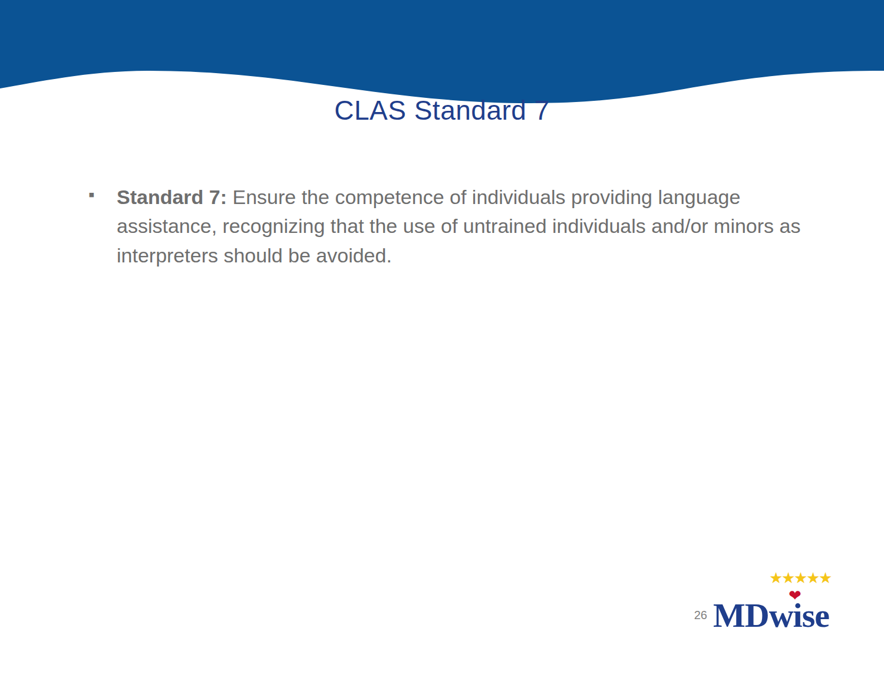CLAS Standard 7
Standard 7: Ensure the competence of individuals providing language assistance, recognizing that the use of untrained individuals and/or minors as interpreters should be avoided.
26
★★★★★
❤
MDwise